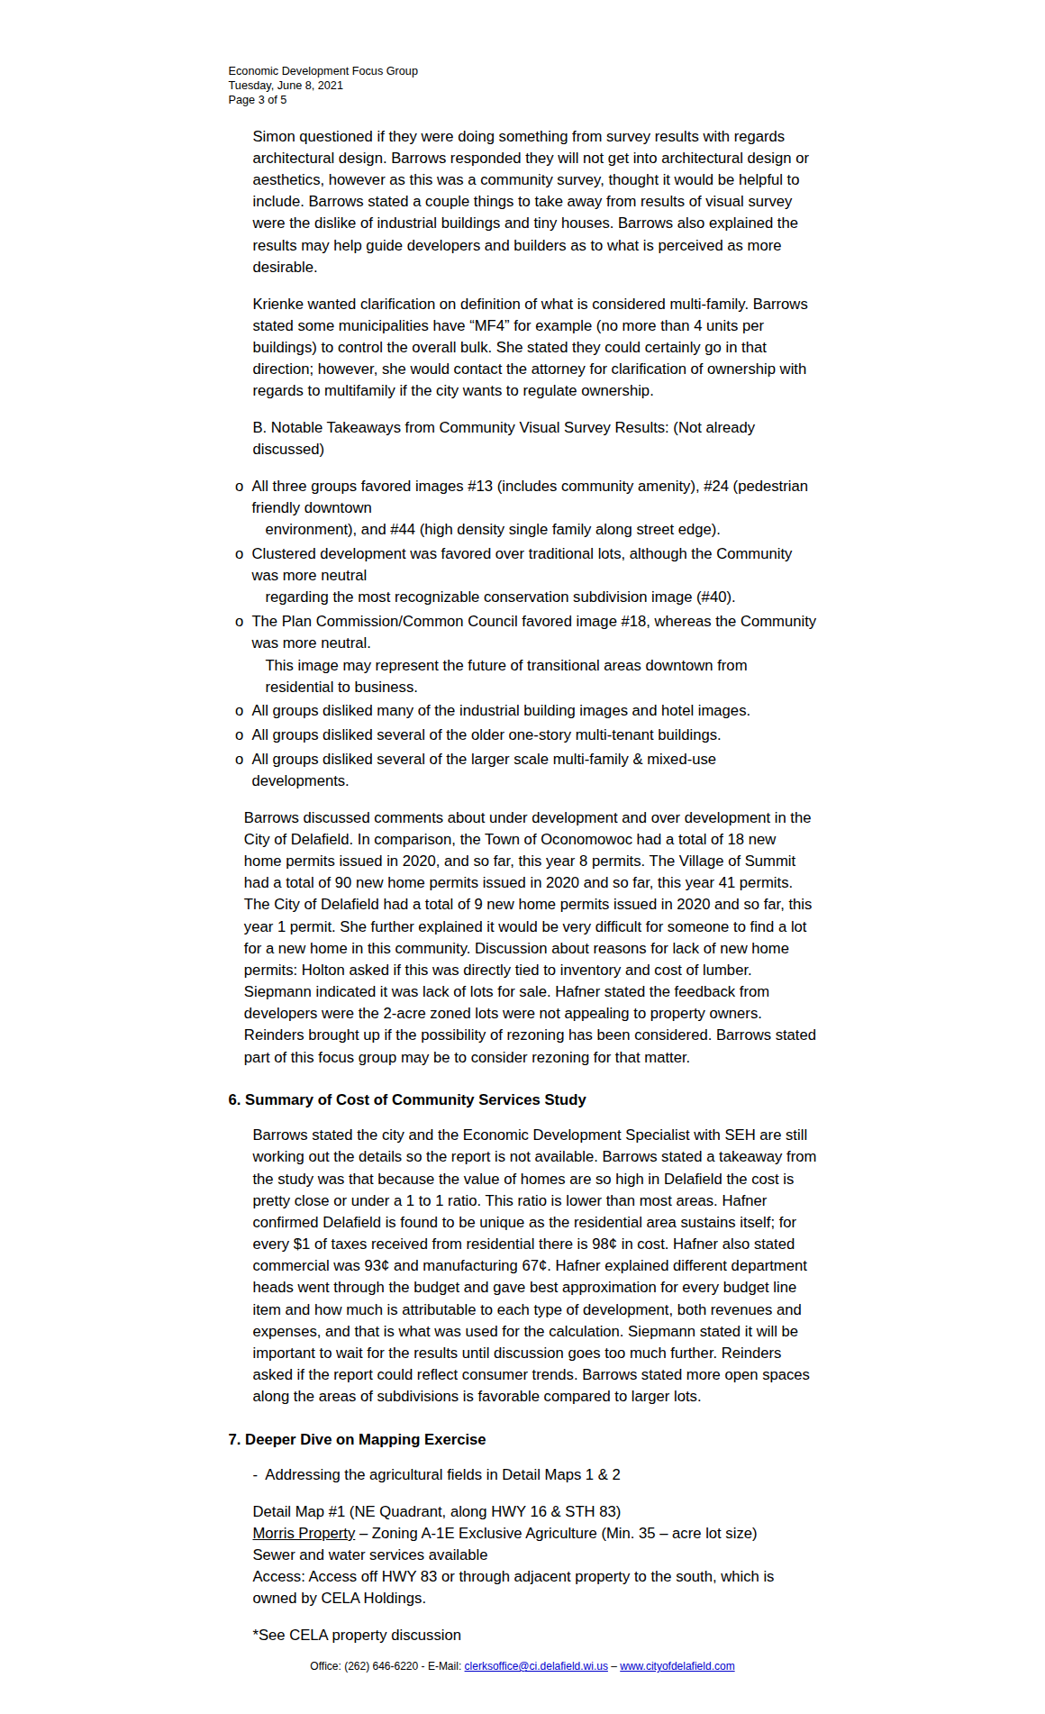Economic Development Focus Group
Tuesday, June 8, 2021
Page 3 of 5
Simon questioned if they were doing something from survey results with regards architectural design. Barrows responded they will not get into architectural design or aesthetics, however as this was a community survey, thought it would be helpful to include. Barrows stated a couple things to take away from results of visual survey were the dislike of industrial buildings and tiny houses. Barrows also explained the results may help guide developers and builders as to what is perceived as more desirable.
Krienke wanted clarification on definition of what is considered multi-family. Barrows stated some municipalities have “MF4” for example (no more than 4 units per buildings) to control the overall bulk. She stated they could certainly go in that direction; however, she would contact the attorney for clarification of ownership with regards to multifamily if the city wants to regulate ownership.
B. Notable Takeaways from Community Visual Survey Results: (Not already discussed)
All three groups favored images #13 (includes community amenity), #24 (pedestrian friendly downtownenvironment), and #44 (high density single family along street edge).
Clustered development was favored over traditional lots, although the Community was more neutralregarding the most recognizable conservation subdivision image (#40).
The Plan Commission/Common Council favored image #18, whereas the Community was more neutral.This image may represent the future of transitional areas downtown from residential to business.
All groups disliked many of the industrial building images and hotel images.
All groups disliked several of the older one-story multi-tenant buildings.
All groups disliked several of the larger scale multi-family & mixed-use developments.
Barrows discussed comments about under development and over development in the City of Delafield. In comparison, the Town of Oconomowoc had a total of 18 new home permits issued in 2020, and so far, this year 8 permits. The Village of Summit had a total of 90 new home permits issued in 2020 and so far, this year 41 permits. The City of Delafield had a total of 9 new home permits issued in 2020 and so far, this year 1 permit. She further explained it would be very difficult for someone to find a lot for a new home in this community. Discussion about reasons for lack of new home permits: Holton asked if this was directly tied to inventory and cost of lumber. Siepmann indicated it was lack of lots for sale. Hafner stated the feedback from developers were the 2-acre zoned lots were not appealing to property owners. Reinders brought up if the possibility of rezoning has been considered. Barrows stated part of this focus group may be to consider rezoning for that matter.
6. Summary of Cost of Community Services Study
Barrows stated the city and the Economic Development Specialist with SEH are still working out the details so the report is not available. Barrows stated a takeaway from the study was that because the value of homes are so high in Delafield the cost is pretty close or under a 1 to 1 ratio. This ratio is lower than most areas. Hafner confirmed Delafield is found to be unique as the residential area sustains itself; for every $1 of taxes received from residential there is 98¢ in cost. Hafner also stated commercial was 93¢ and manufacturing 67¢. Hafner explained different department heads went through the budget and gave best approximation for every budget line item and how much is attributable to each type of development, both revenues and expenses, and that is what was used for the calculation. Siepmann stated it will be important to wait for the results until discussion goes too much further. Reinders asked if the report could reflect consumer trends. Barrows stated more open spaces along the areas of subdivisions is favorable compared to larger lots.
7. Deeper Dive on Mapping Exercise
- Addressing the agricultural fields in Detail Maps 1 & 2
Detail Map #1 (NE Quadrant, along HWY 16 & STH 83)
Morris Property – Zoning A-1E Exclusive Agriculture (Min. 35 – acre lot size)
Sewer and water services available
Access: Access off HWY 83 or through adjacent property to the south, which is owned by CELA Holdings.
*See CELA property discussion
Office: (262) 646-6220 - E-Mail: clerksoffice@ci.delafield.wi.us – www.cityofdelafield.com